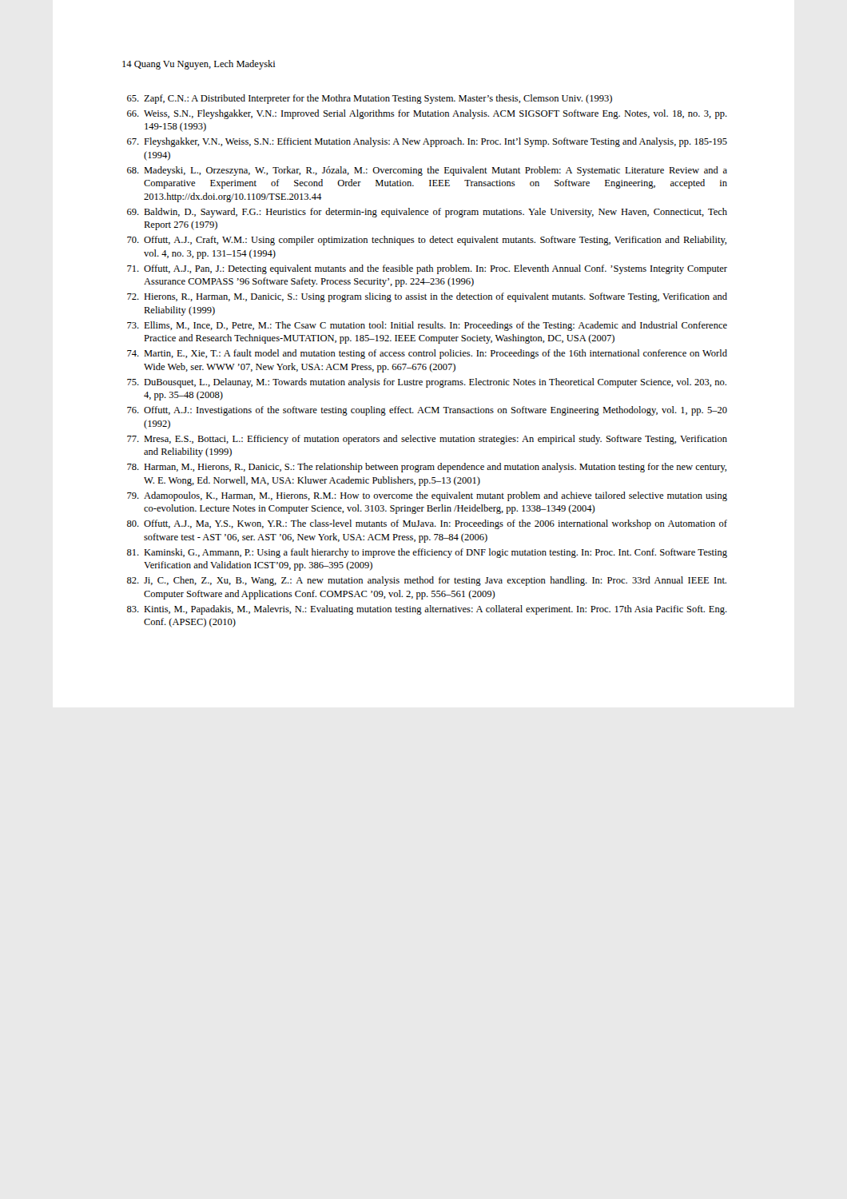14 Quang Vu Nguyen, Lech Madeyski
Zapf, C.N.: A Distributed Interpreter for the Mothra Mutation Testing System. Master’s thesis, Clemson Univ. (1993)
Weiss, S.N., Fleyshgakker, V.N.: Improved Serial Algorithms for Mutation Analysis. ACM SIGSOFT Software Eng. Notes, vol. 18, no. 3, pp. 149-158 (1993)
Fleyshgakker, V.N., Weiss, S.N.: Efficient Mutation Analysis: A New Approach. In: Proc. Int’l Symp. Software Testing and Analysis, pp. 185-195 (1994)
Madeyski, L., Orzeszyna, W., Torkar, R., Józala, M.: Overcoming the Equivalent Mutant Problem: A Systematic Literature Review and a Comparative Experiment of Second Order Mutation. IEEE Transactions on Software Engineering, accepted in 2013.http://dx.doi.org/10.1109/TSE.2013.44
Baldwin, D., Sayward, F.G.: Heuristics for determin-ing equivalence of program mutations. Yale University, New Haven, Connecticut, Tech Report 276 (1979)
Offutt, A.J., Craft, W.M.: Using compiler optimization techniques to detect equivalent mutants. Software Testing, Verification and Reliability, vol. 4, no. 3, pp. 131–154 (1994)
Offutt, A.J., Pan, J.: Detecting equivalent mutants and the feasible path problem. In: Proc. Eleventh Annual Conf. ’Systems Integrity Computer Assurance COMPASS ’96 Software Safety. Process Security’, pp. 224–236 (1996)
Hierons, R., Harman, M., Danicic, S.: Using program slicing to assist in the detection of equivalent mutants. Software Testing, Verification and Reliability (1999)
Ellims, M., Ince, D., Petre, M.: The Csaw C mutation tool: Initial results. In: Proceedings of the Testing: Academic and Industrial Conference Practice and Research Techniques-MUTATION, pp. 185–192. IEEE Computer Society, Washington, DC, USA (2007)
Martin, E., Xie, T.: A fault model and mutation testing of access control policies. In: Proceedings of the 16th international conference on World Wide Web, ser. WWW ’07, New York, USA: ACM Press, pp. 667–676 (2007)
DuBousquet, L., Delaunay, M.: Towards mutation analysis for Lustre programs. Electronic Notes in Theoretical Computer Science, vol. 203, no. 4, pp. 35–48 (2008)
Offutt, A.J.: Investigations of the software testing coupling effect. ACM Transactions on Software Engineering Methodology, vol. 1, pp. 5–20 (1992)
Mresa, E.S., Bottaci, L.: Efficiency of mutation operators and selective mutation strategies: An empirical study. Software Testing, Verification and Reliability (1999)
Harman, M., Hierons, R., Danicic, S.: The relationship between program dependence and mutation analysis. Mutation testing for the new century, W. E. Wong, Ed. Norwell, MA, USA: Kluwer Academic Publishers, pp.5–13 (2001)
Adamopoulos, K., Harman, M., Hierons, R.M.: How to overcome the equivalent mutant problem and achieve tailored selective mutation using co-evolution. Lecture Notes in Computer Science, vol. 3103. Springer Berlin /Heidelberg, pp. 1338–1349 (2004)
Offutt, A.J., Ma, Y.S., Kwon, Y.R.: The class-level mutants of MuJava. In: Proceedings of the 2006 international workshop on Automation of software test - AST ’06, ser. AST ’06, New York, USA: ACM Press, pp. 78–84 (2006)
Kaminski, G., Ammann, P.: Using a fault hierarchy to improve the efficiency of DNF logic mutation testing. In: Proc. Int. Conf. Software Testing Verification and Validation ICST’09, pp. 386–395 (2009)
Ji, C., Chen, Z., Xu, B., Wang, Z.: A new mutation analysis method for testing Java exception handling. In: Proc. 33rd Annual IEEE Int. Computer Software and Applications Conf. COMPSAC ’09, vol. 2, pp. 556–561 (2009)
Kintis, M., Papadakis, M., Malevris, N.: Evaluating mutation testing alternatives: A collateral experiment. In: Proc. 17th Asia Pacific Soft. Eng. Conf. (APSEC) (2010)